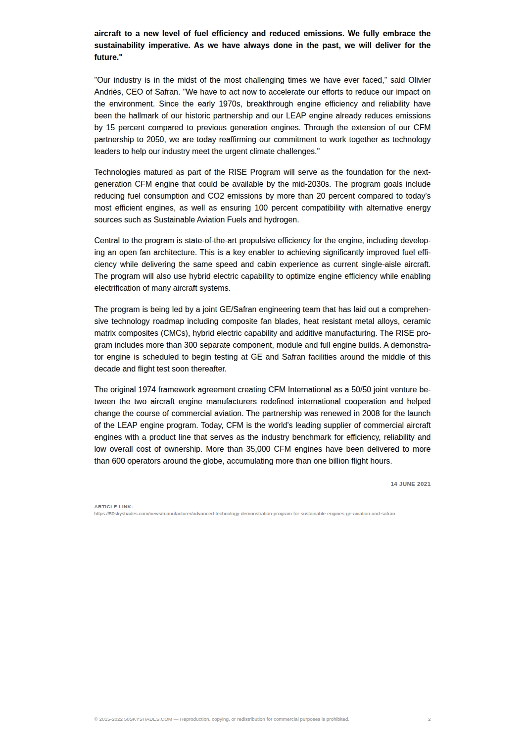aircraft to a new level of fuel efficiency and reduced emissions. We fully embrace the sustainability imperative. As we have always done in the past, we will deliver for the future."
"Our industry is in the midst of the most challenging times we have ever faced," said Olivier Andriès, CEO of Safran. "We have to act now to accelerate our efforts to reduce our impact on the environment. Since the early 1970s, breakthrough engine efficiency and reliability have been the hallmark of our historic partnership and our LEAP engine already reduces emissions by 15 percent compared to previous generation engines. Through the extension of our CFM partnership to 2050, we are today reaffirming our commitment to work together as technology leaders to help our industry meet the urgent climate challenges."
Technologies matured as part of the RISE Program will serve as the foundation for the next-generation CFM engine that could be available by the mid-2030s. The program goals include reducing fuel consumption and CO2 emissions by more than 20 percent compared to today's most efficient engines, as well as ensuring 100 percent compatibility with alternative energy sources such as Sustainable Aviation Fuels and hydrogen.
Central to the program is state-of-the-art propulsive efficiency for the engine, including developing an open fan architecture. This is a key enabler to achieving significantly improved fuel efficiency while delivering the same speed and cabin experience as current single-aisle aircraft. The program will also use hybrid electric capability to optimize engine efficiency while enabling electrification of many aircraft systems.
The program is being led by a joint GE/Safran engineering team that has laid out a comprehensive technology roadmap including composite fan blades, heat resistant metal alloys, ceramic matrix composites (CMCs), hybrid electric capability and additive manufacturing. The RISE program includes more than 300 separate component, module and full engine builds. A demonstrator engine is scheduled to begin testing at GE and Safran facilities around the middle of this decade and flight test soon thereafter.
The original 1974 framework agreement creating CFM International as a 50/50 joint venture between the two aircraft engine manufacturers redefined international cooperation and helped change the course of commercial aviation. The partnership was renewed in 2008 for the launch of the LEAP engine program. Today, CFM is the world's leading supplier of commercial aircraft engines with a product line that serves as the industry benchmark for efficiency, reliability and low overall cost of ownership. More than 35,000 CFM engines have been delivered to more than 600 operators around the globe, accumulating more than one billion flight hours.
14 JUNE 2021
ARTICLE LINK: https://50skyshades.com/news/manufacturer/advanced-technology-demonstration-program-for-sustainable-engines-ge-aviation-and-safran
© 2015-2022 50SKYSHADES.COM — Reproduction, copying, or redistribution for commercial purposes is prohibited.
2